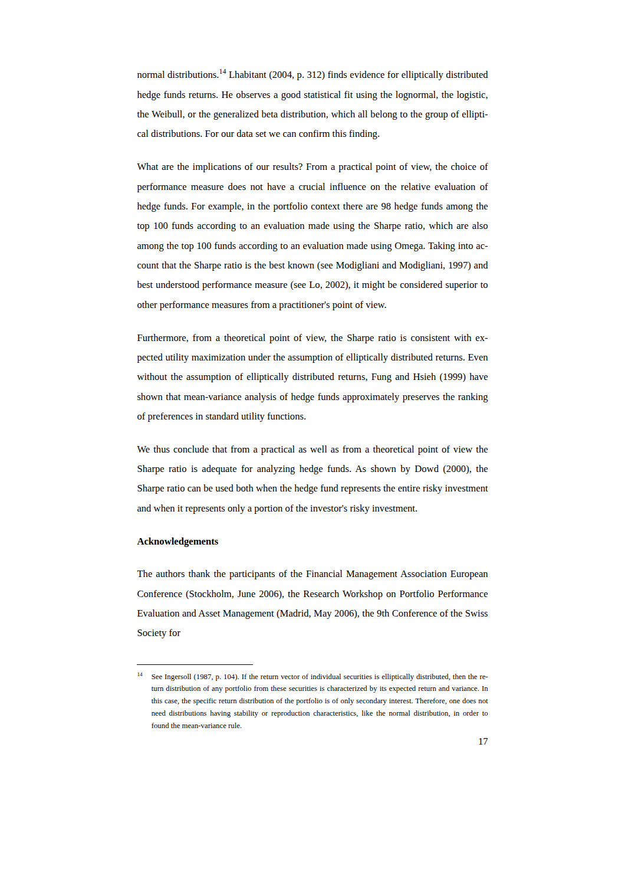normal distributions.14 Lhabitant (2004, p. 312) finds evidence for elliptically distributed hedge funds returns. He observes a good statistical fit using the lognormal, the logistic, the Weibull, or the generalized beta distribution, which all belong to the group of elliptical distributions. For our data set we can confirm this finding.
What are the implications of our results? From a practical point of view, the choice of performance measure does not have a crucial influence on the relative evaluation of hedge funds. For example, in the portfolio context there are 98 hedge funds among the top 100 funds according to an evaluation made using the Sharpe ratio, which are also among the top 100 funds according to an evaluation made using Omega. Taking into account that the Sharpe ratio is the best known (see Modigliani and Modigliani, 1997) and best understood performance measure (see Lo, 2002), it might be considered superior to other performance measures from a practitioner's point of view.
Furthermore, from a theoretical point of view, the Sharpe ratio is consistent with expected utility maximization under the assumption of elliptically distributed returns. Even without the assumption of elliptically distributed returns, Fung and Hsieh (1999) have shown that mean-variance analysis of hedge funds approximately preserves the ranking of preferences in standard utility functions.
We thus conclude that from a practical as well as from a theoretical point of view the Sharpe ratio is adequate for analyzing hedge funds. As shown by Dowd (2000), the Sharpe ratio can be used both when the hedge fund represents the entire risky investment and when it represents only a portion of the investor's risky investment.
Acknowledgements
The authors thank the participants of the Financial Management Association European Conference (Stockholm, June 2006), the Research Workshop on Portfolio Performance Evaluation and Asset Management (Madrid, May 2006), the 9th Conference of the Swiss Society for
14
See Ingersoll (1987, p. 104). If the return vector of individual securities is elliptically distributed, then the return distribution of any portfolio from these securities is characterized by its expected return and variance. In this case, the specific return distribution of the portfolio is of only secondary interest. Therefore, one does not need distributions having stability or reproduction characteristics, like the normal distribution, in order to found the mean-variance rule.
17